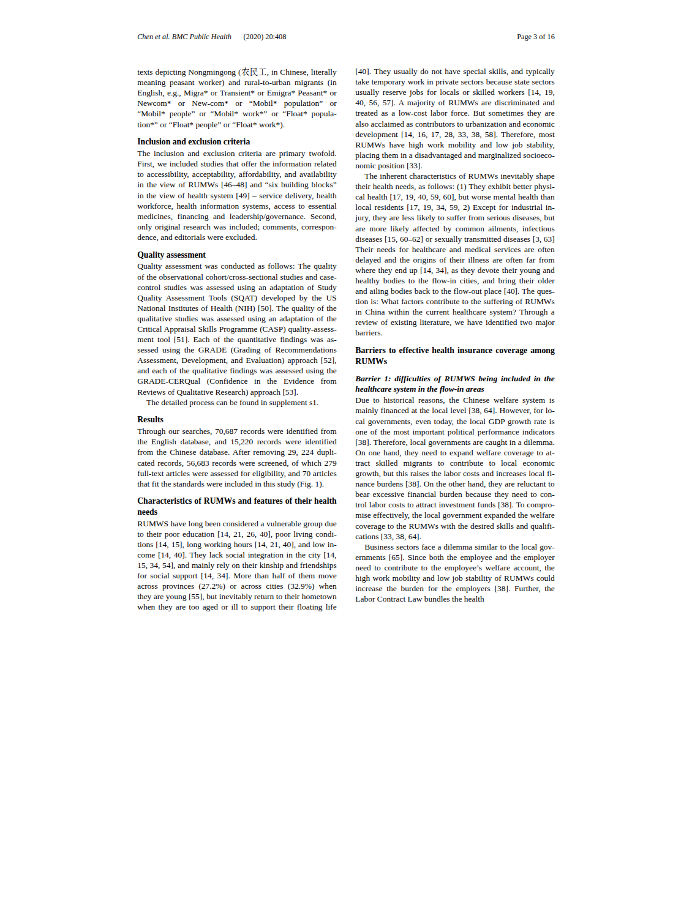Chen et al. BMC Public Health(2020) 20:408
Page 3 of 16
texts depicting Nongmingong (农民工, in Chinese, literally meaning peasant worker) and rural-to-urban migrants (in English, e.g., Migra* or Transient* or Emigra* Peasant* or Newcom* or New-com* or “Mobil* population” or “Mobil* people” or “Mobil* work*” or “Float* population*” or “Float* people” or “Float* work*).
Inclusion and exclusion criteria
The inclusion and exclusion criteria are primary twofold. First, we included studies that offer the information related to accessibility, acceptability, affordability, and availability in the view of RUMWs [46–48] and “six building blocks” in the view of health system [49] – service delivery, health workforce, health information systems, access to essential medicines, financing and leadership/governance. Second, only original research was included; comments, correspondence, and editorials were excluded.
Quality assessment
Quality assessment was conducted as follows: The quality of the observational cohort/cross-sectional studies and case-control studies was assessed using an adaptation of Study Quality Assessment Tools (SQAT) developed by the US National Institutes of Health (NIH) [50]. The quality of the qualitative studies was assessed using an adaptation of the Critical Appraisal Skills Programme (CASP) quality-assessment tool [51]. Each of the quantitative findings was assessed using the GRADE (Grading of Recommendations Assessment, Development, and Evaluation) approach [52], and each of the qualitative findings was assessed using the GRADE-CERQual (Confidence in the Evidence from Reviews of Qualitative Research) approach [53].
The detailed process can be found in supplement s1.
Results
Through our searches, 70,687 records were identified from the English database, and 15,220 records were identified from the Chinese database. After removing 29, 224 duplicated records, 56,683 records were screened, of which 279 full-text articles were assessed for eligibility, and 70 articles that fit the standards were included in this study (Fig. 1).
Characteristics of RUMWs and features of their health needs
RUMWS have long been considered a vulnerable group due to their poor education [14, 21, 26, 40], poor living conditions [14, 15], long working hours [14, 21, 40], and low income [14, 40]. They lack social integration in the city [14, 15, 34, 54], and mainly rely on their kinship and friendships for social support [14, 34]. More than half of them move across provinces (27.2%) or across cities (32.9%) when they are young [55], but inevitably return to their hometown when they are too aged or ill to support their floating life [40]. They usually do not have special skills, and typically take temporary work in private sectors because state sectors usually reserve jobs for locals or skilled workers [14, 19, 40, 56, 57]. A majority of RUMWs are discriminated and treated as a low-cost labor force. But sometimes they are also acclaimed as contributors to urbanization and economic development [14, 16, 17, 28, 33, 38, 58]. Therefore, most RUMWs have high work mobility and low job stability, placing them in a disadvantaged and marginalized socioeconomic position [33].
The inherent characteristics of RUMWs inevitably shape their health needs, as follows: (1) They exhibit better physical health [17, 19, 40, 59, 60], but worse mental health than local residents [17, 19, 34, 59, 2) Except for industrial injury, they are less likely to suffer from serious diseases, but are more likely affected by common ailments, infectious diseases [15, 60–62] or sexually transmitted diseases [3, 63] Their needs for healthcare and medical services are often delayed and the origins of their illness are often far from where they end up [14, 34], as they devote their young and healthy bodies to the flow-in cities, and bring their older and ailing bodies back to the flow-out place [40]. The question is: What factors contribute to the suffering of RUMWs in China within the current healthcare system? Through a review of existing literature, we have identified two major barriers.
Barriers to effective health insurance coverage among RUMWs
Barrier 1: difficulties of RUMWS being included in the healthcare system in the flow-in areas
Due to historical reasons, the Chinese welfare system is mainly financed at the local level [38, 64]. However, for local governments, even today, the local GDP growth rate is one of the most important political performance indicators [38]. Therefore, local governments are caught in a dilemma. On one hand, they need to expand welfare coverage to attract skilled migrants to contribute to local economic growth, but this raises the labor costs and increases local finance burdens [38]. On the other hand, they are reluctant to bear excessive financial burden because they need to control labor costs to attract investment funds [38]. To compromise effectively, the local government expanded the welfare coverage to the RUMWs with the desired skills and qualifications [33, 38, 64].
Business sectors face a dilemma similar to the local governments [65]. Since both the employee and the employer need to contribute to the employee’s welfare account, the high work mobility and low job stability of RUMWs could increase the burden for the employers [38]. Further, the Labor Contract Law bundles the health